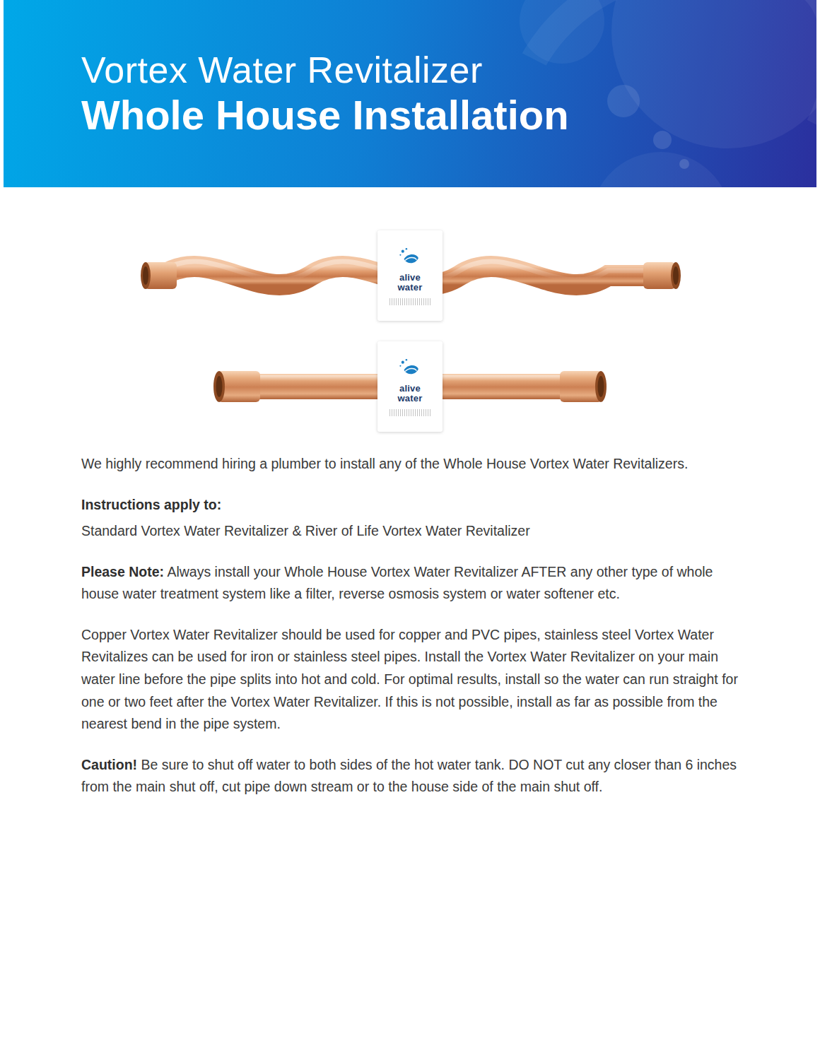Vortex Water Revitalizer Whole House Installation
alive water
alive water
We highly recommend hiring a plumber to install any of the Whole House Vortex Water Revitalizers.
Instructions apply to:
Standard Vortex Water Revitalizer & River of Life Vortex Water Revitalizer
Please Note: Always install your Whole House Vortex Water Revitalizer AFTER any other type of whole house water treatment system like a filter, reverse osmosis system or water softener etc.
Copper Vortex Water Revitalizer should be used for copper and PVC pipes, stainless steel Vortex Water Revitalizes can be used for iron or stainless steel pipes. Install the Vortex Water Revitalizer on your main water line before the pipe splits into hot and cold. For optimal results, install so the water can run straight for one or two feet after the Vortex Water Revitalizer. If this is not possible, install as far as possible from the nearest bend in the pipe system.
Caution! Be sure to shut off water to both sides of the hot water tank. DO NOT cut any closer than 6 inches from the main shut off, cut pipe down stream or to the house side of the main shut off.